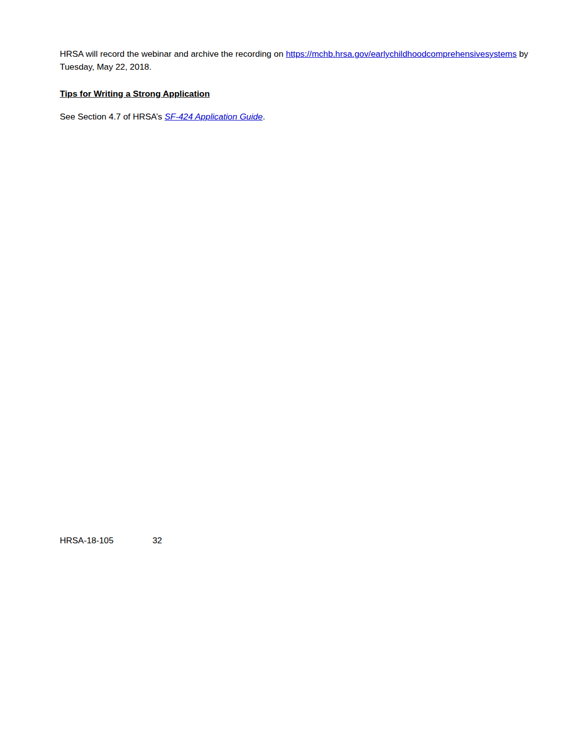HRSA will record the webinar and archive the recording on https://mchb.hrsa.gov/earlychildhoodcomprehensivesystems by Tuesday, May 22, 2018.
Tips for Writing a Strong Application
See Section 4.7 of HRSA’s SF-424 Application Guide.
HRSA-18-105 32